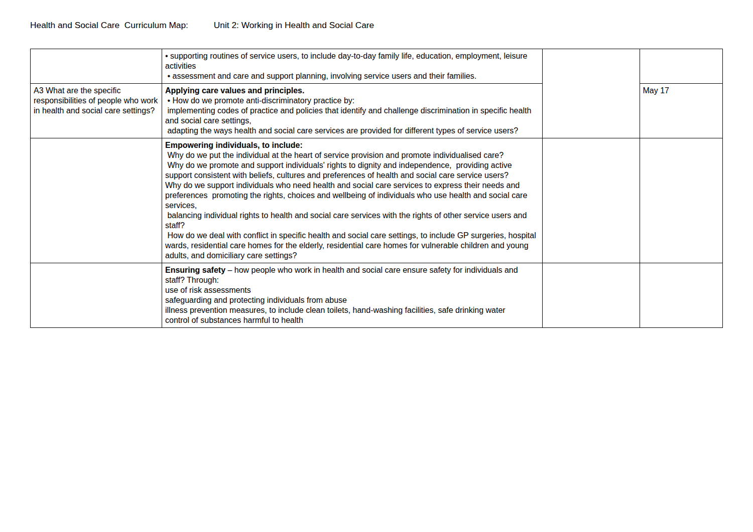Health and Social Care Curriculum Map: Unit 2: Working in Health and Social Care
| | • supporting routines of service users, to include day-to-day family life, education, employment, leisure activities • assessment and care and support planning, involving service users and their families. | | |
| A3 What are the specific responsibilities of people who work in health and social care settings? | Applying care values and principles. • How do we promote anti-discriminatory practice by: implementing codes of practice and policies that identify and challenge discrimination in specific health and social care settings, adapting the ways health and social care services are provided for different types of service users? | May 17 |
| | Empowering individuals, to include: Why do we put the individual at the heart of service provision and promote individualised care? Why do we promote and support individuals' rights to dignity and independence, providing active support consistent with beliefs, cultures and preferences of health and social care service users? Why do we support individuals who need health and social care services to express their needs and preferences promoting the rights, choices and wellbeing of individuals who use health and social care services, balancing individual rights to health and social care services with the rights of other service users and staff? How do we deal with conflict in specific health and social care settings, to include GP surgeries, hospital wards, residential care homes for the elderly, residential care homes for vulnerable children and young adults, and domiciliary care settings? | | |
| | Ensuring safety – how people who work in health and social care ensure safety for individuals and staff? Through: use of risk assessments safeguarding and protecting individuals from abuse illness prevention measures, to include clean toilets, hand-washing facilities, safe drinking water control of substances harmful to health | | |